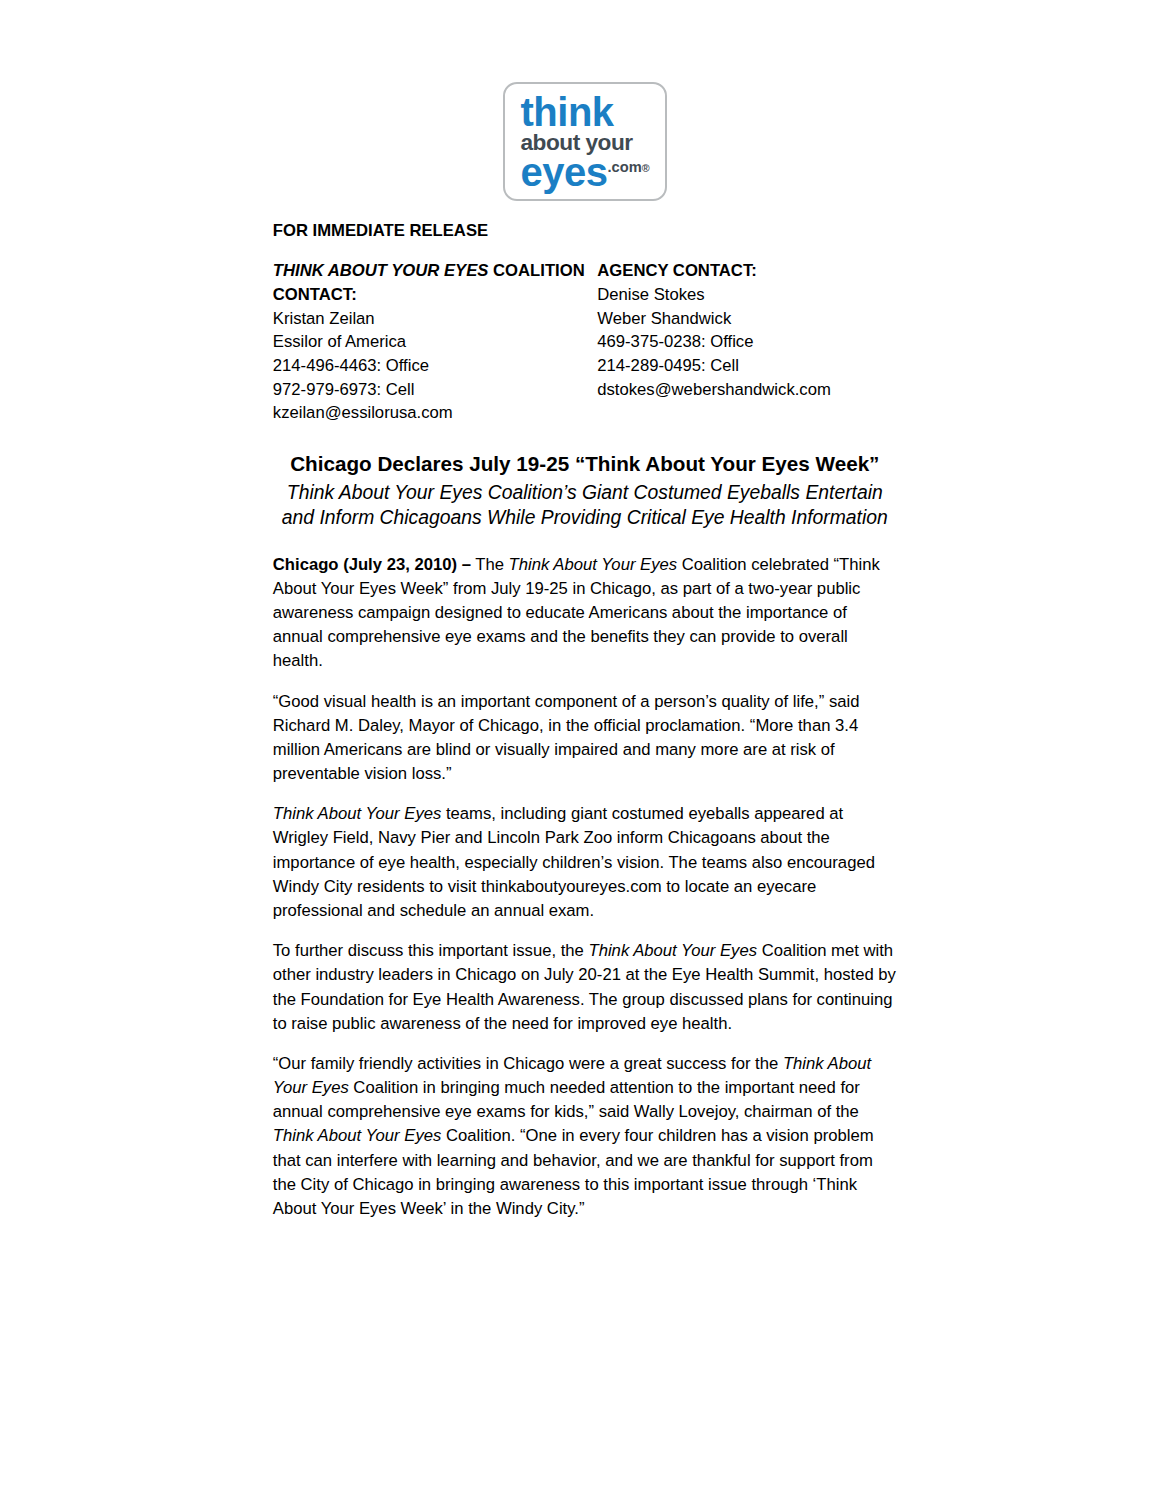think about your eyes.com®
FOR IMMEDIATE RELEASE
| THINK ABOUT YOUR EYES COALITION CONTACT: Kristan Zeilan Essilor of America 214-496-4463: Office 972-979-6973: Cell kzeilan@essilorusa.com | AGENCY CONTACT: Denise Stokes Weber Shandwick 469-375-0238: Office 214-289-0495: Cell dstokes@webershandwick.com |
Chicago Declares July 19-25 “Think About Your Eyes Week”
Think About Your Eyes Coalition’s Giant Costumed Eyeballs Entertain and Inform Chicagoans While Providing Critical Eye Health Information
Chicago (July 23, 2010) – The Think About Your Eyes Coalition celebrated “Think About Your Eyes Week” from July 19-25 in Chicago, as part of a two-year public awareness campaign designed to educate Americans about the importance of annual comprehensive eye exams and the benefits they can provide to overall health.
“Good visual health is an important component of a person’s quality of life,” said Richard M. Daley, Mayor of Chicago, in the official proclamation. “More than 3.4 million Americans are blind or visually impaired and many more are at risk of preventable vision loss.”
Think About Your Eyes teams, including giant costumed eyeballs appeared at Wrigley Field, Navy Pier and Lincoln Park Zoo inform Chicagoans about the importance of eye health, especially children’s vision. The teams also encouraged Windy City residents to visit thinkaboutyoureyes.com to locate an eyecare professional and schedule an annual exam.
To further discuss this important issue, the Think About Your Eyes Coalition met with other industry leaders in Chicago on July 20-21 at the Eye Health Summit, hosted by the Foundation for Eye Health Awareness. The group discussed plans for continuing to raise public awareness of the need for improved eye health.
“Our family friendly activities in Chicago were a great success for the Think About Your Eyes Coalition in bringing much needed attention to the important need for annual comprehensive eye exams for kids,” said Wally Lovejoy, chairman of the Think About Your Eyes Coalition. “One in every four children has a vision problem that can interfere with learning and behavior, and we are thankful for support from the City of Chicago in bringing awareness to this important issue through ‘Think About Your Eyes Week’ in the Windy City.”